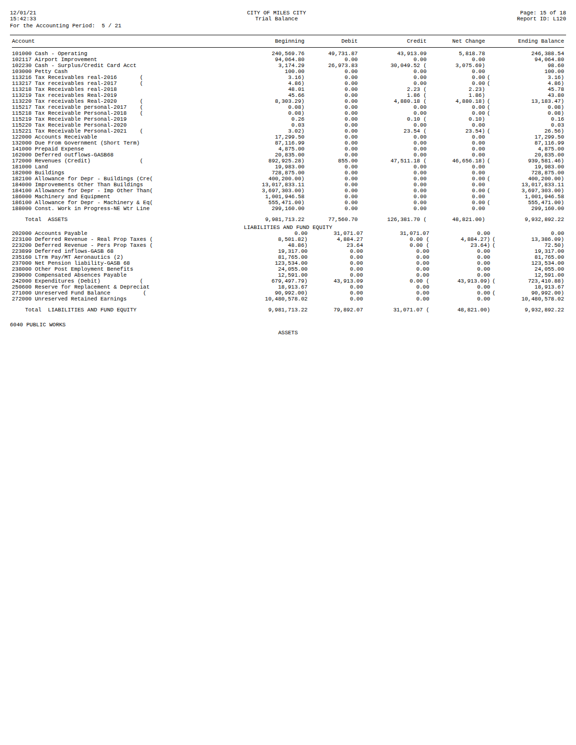12/01/21
15:42:33
CITY OF MILES CITY
Trial Balance
Page: 15 of 18
Report ID: L120
For the Accounting Period: 5 / 21
| Account | Beginning | Debit | Credit | Net Change | Ending Balance |
| --- | --- | --- | --- | --- | --- |
| 101000 Cash - Operating | 240,569.76 | 49,731.87 | 43,913.09 | 5,818.78 | 246,388.54 |
| 102117 Airport Improvement | 94,064.80 | 0.00 | 0.00 | 0.00 | 94,064.80 |
| 102230 Cash - Surplus/Credit Card Acct | 3,174.29 | 26,973.83 | 30,049.52 ( | 3,075.69) | 98.60 |
| 103000 Petty Cash | 100.00 | 0.00 | 0.00 | 0.00 | 100.00 |
| 113216 Tax Receivables real-2016 ( | 3.16) | 0.00 | 0.00 | 0.00 | ( | 3.16) |
| 113217 Tax receivables real-2017 ( | 4.86) | 0.00 | 0.00 | 0.00 | ( | 4.86) |
| 113218 Tax Receivables real-2018 | 48.01 | 0.00 | 2.23 ( | 2.23) | 45.78 |
| 113219 Tax receivables Real-2019 | 45.66 | 0.00 | 1.86 ( | 1.86) | 43.80 |
| 113220 Tax receivables Real-2020 ( | 8,303.29) | 0.00 | 4,880.18 ( | 4,880.18) | ( | 13,183.47) |
| 115217 Tax receivable personal-2017 ( | 0.08) | 0.00 | 0.00 | 0.00 | ( | 0.08) |
| 115218 Tax Receivable Personal-2018 ( | 0.08) | 0.00 | 0.00 | 0.00 | ( | 0.08) |
| 115219 Tax Receivable Personal-2019 | 0.26 | 0.00 | 0.10 ( | 0.10) | 0.16 |
| 115220 Tax Receivable Personal-2020 | 0.03 | 0.00 | 0.00 | 0.00 | 0.03 |
| 115221 Tax Receivable Personal-2021 ( | 3.02) | 0.00 | 23.54 ( | 23.54) | ( | 26.56) |
| 122000 Accounts Receivable | 17,299.50 | 0.00 | 0.00 | 0.00 | 17,299.50 |
| 132000 Due From Government (Short Term) | 87,116.99 | 0.00 | 0.00 | 0.00 | 87,116.99 |
| 141000 Prepaid Expense | 4,875.00 | 0.00 | 0.00 | 0.00 | 4,875.00 |
| 162000 Deferred outflows-GASB68 | 20,835.00 | 0.00 | 0.00 | 0.00 | 20,835.00 |
| 172000 Revenues (Credit) ( | 892,925.28) | 855.00 | 47,511.18 ( | 46,656.18) | ( | 939,581.46) |
| 181000 Land | 19,983.00 | 0.00 | 0.00 | 0.00 | 19,983.00 |
| 182000 Buildings | 728,875.00 | 0.00 | 0.00 | 0.00 | 728,875.00 |
| 182100 Allowance for Depr - Buildings (Cre( | 400,200.00) | 0.00 | 0.00 | 0.00 | ( | 400,200.00) |
| 184000 Improvements Other Than Buildings | 13,017,833.11 | 0.00 | 0.00 | 0.00 | 13,017,833.11 |
| 184100 Allowance for Depr - Imp Other Than( | 3,697,303.00) | 0.00 | 0.00 | 0.00 | ( | 3,697,303.00) |
| 186000 Machinery and Equipment | 1,001,946.58 | 0.00 | 0.00 | 0.00 | 1,001,946.58 |
| 186100 Allowance for Depr - Machinery & Eq( | 555,471.00) | 0.00 | 0.00 | 0.00 | ( | 555,471.00) |
| 188000 Const. Work in Progress-NE Wtr Line | 299,160.00 | 0.00 | 0.00 | 0.00 | 299,160.00 |
| Total ASSETS | 9,981,713.22 | 77,560.70 | 126,381.70 ( | 48,821.00) | 9,932,892.22 |
LIABILITIES AND FUND EQUITY
| 202000 Accounts Payable | 0.00 | 31,071.07 | 31,071.07 | 0.00 | 0.00 |
| 223100 Deferred Revenue - Real Prop Taxes ( | 8,501.82) | 4,884.27 | 0.00 ( | 4,884.27) | ( | 13,386.09) |
| 223200 Deferred Revenue - Pers Prop Taxes ( | 48.86) | 23.64 | 0.00 ( | 23.64) | ( | 72.50) |
| 223899 Deferred inflows-GASB 68 | 19,317.00 | 0.00 | 0.00 | 0.00 | 19,317.00 |
| 235160 LTrm Pay/MT Aeronautics (2) | 81,765.00 | 0.00 | 0.00 | 0.00 | 81,765.00 |
| 237000 Net Pension liability-GASB 68 | 123,534.00 | 0.00 | 0.00 | 0.00 | 123,534.00 |
| 238000 Other Post Employment Benefits | 24,055.00 | 0.00 | 0.00 | 0.00 | 24,055.00 |
| 239000 Compensated Absences Payable | 12,591.00 | 0.00 | 0.00 | 0.00 | 12,591.00 |
| 242000 Expenditures (Debit) ( | 679,497.79) | 43,913.09 | 0.00 ( | 43,913.09) | ( | 723,410.88) |
| 250600 Reserve for Replacement & Depreciat | 18,913.67 | 0.00 | 0.00 | 0.00 | 18,913.67 |
| 271000 Unreserved Fund Balance ( | 90,992.00) | 0.00 | 0.00 | 0.00 | ( | 90,992.00) |
| 272000 Unreserved Retained Earnings | 10,480,578.02 | 0.00 | 0.00 | 0.00 | 10,480,578.02 |
| Total LIABILITIES AND FUND EQUITY | 9,981,713.22 | 79,892.07 | 31,071.07 ( | 48,821.00) | 9,932,892.22 |
6040 PUBLIC WORKS
ASSETS